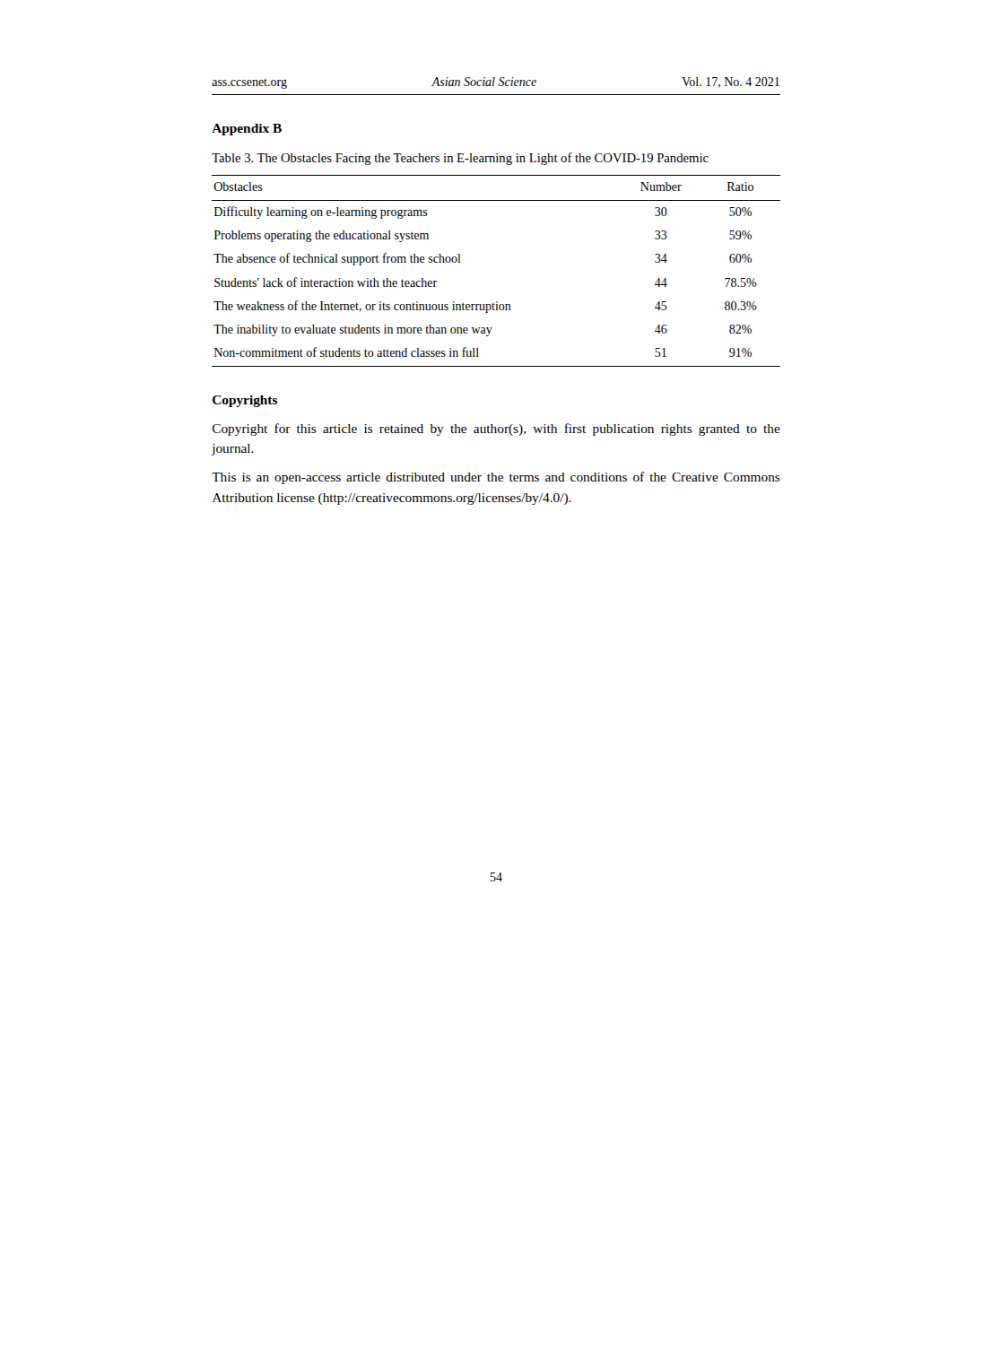ass.ccsenet.org
Asian Social Science
Vol. 17, No. 4 2021
Appendix B
Table 3. The Obstacles Facing the Teachers in E-learning in Light of the COVID-19 Pandemic
| Obstacles | Number | Ratio |
| --- | --- | --- |
| Difficulty learning on e-learning programs | 30 | 50% |
| Problems operating the educational system | 33 | 59% |
| The absence of technical support from the school | 34 | 60% |
| Students' lack of interaction with the teacher | 44 | 78.5% |
| The weakness of the Internet, or its continuous interruption | 45 | 80.3% |
| The inability to evaluate students in more than one way | 46 | 82% |
| Non-commitment of students to attend classes in full | 51 | 91% |
Copyrights
Copyright for this article is retained by the author(s), with first publication rights granted to the journal.
This is an open-access article distributed under the terms and conditions of the Creative Commons Attribution license (http://creativecommons.org/licenses/by/4.0/).
54